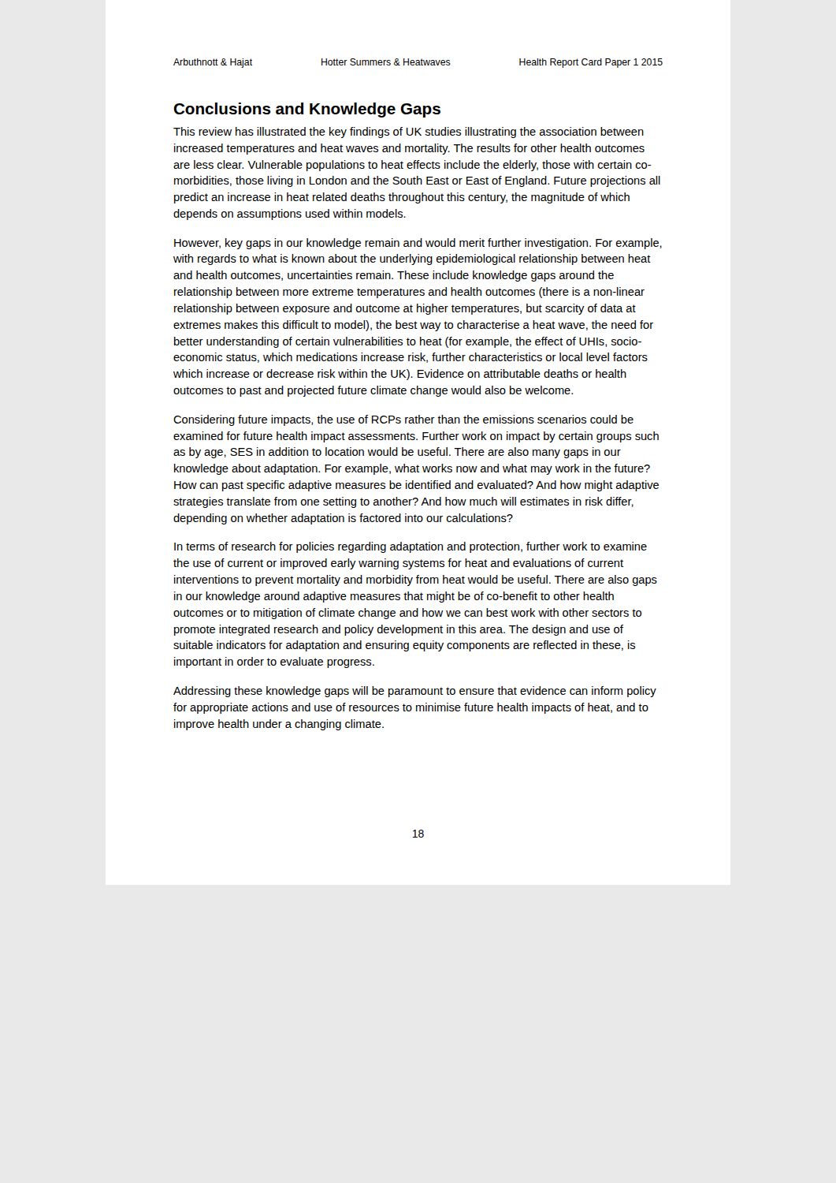Arbuthnott & Hajat Hotter Summers & Heatwaves Health Report Card Paper 1 2015
Conclusions and Knowledge Gaps
This review has illustrated the key findings of UK studies illustrating the association between increased temperatures and heat waves and mortality. The results for other health outcomes are less clear. Vulnerable populations to heat effects include the elderly, those with certain co-morbidities, those living in London and the South East or East of England. Future projections all predict an increase in heat related deaths throughout this century, the magnitude of which depends on assumptions used within models.
However, key gaps in our knowledge remain and would merit further investigation. For example, with regards to what is known about the underlying epidemiological relationship between heat and health outcomes, uncertainties remain. These include knowledge gaps around the relationship between more extreme temperatures and health outcomes (there is a non-linear relationship between exposure and outcome at higher temperatures, but scarcity of data at extremes makes this difficult to model), the best way to characterise a heat wave, the need for better understanding of certain vulnerabilities to heat (for example, the effect of UHIs, socio-economic status, which medications increase risk, further characteristics or local level factors which increase or decrease risk within the UK). Evidence on attributable deaths or health outcomes to past and projected future climate change would also be welcome.
Considering future impacts, the use of RCPs rather than the emissions scenarios could be examined for future health impact assessments. Further work on impact by certain groups such as by age, SES in addition to location would be useful. There are also many gaps in our knowledge about adaptation. For example, what works now and what may work in the future? How can past specific adaptive measures be identified and evaluated? And how might adaptive strategies translate from one setting to another? And how much will estimates in risk differ, depending on whether adaptation is factored into our calculations?
In terms of research for policies regarding adaptation and protection, further work to examine the use of current or improved early warning systems for heat and evaluations of current interventions to prevent mortality and morbidity from heat would be useful. There are also gaps in our knowledge around adaptive measures that might be of co-benefit to other health outcomes or to mitigation of climate change and how we can best work with other sectors to promote integrated research and policy development in this area. The design and use of suitable indicators for adaptation and ensuring equity components are reflected in these, is important in order to evaluate progress.
Addressing these knowledge gaps will be paramount to ensure that evidence can inform policy for appropriate actions and use of resources to minimise future health impacts of heat, and to improve health under a changing climate.
18